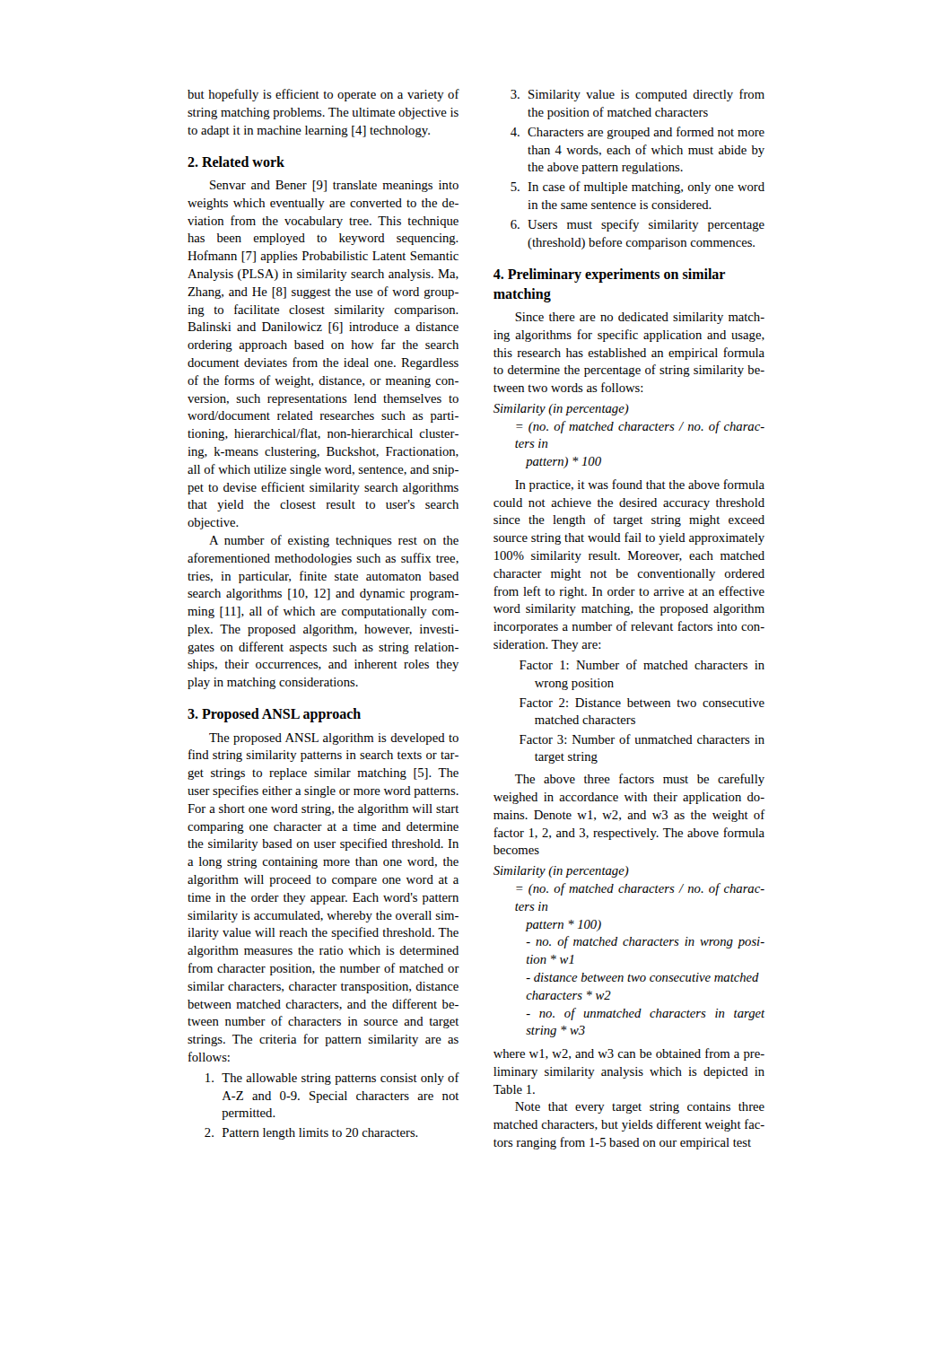but hopefully is efficient to operate on a variety of string matching problems. The ultimate objective is to adapt it in machine learning [4] technology.
2. Related work
Senvar and Bener [9] translate meanings into weights which eventually are converted to the deviation from the vocabulary tree. This technique has been employed to keyword sequencing. Hofmann [7] applies Probabilistic Latent Semantic Analysis (PLSA) in similarity search analysis. Ma, Zhang, and He [8] suggest the use of word grouping to facilitate closest similarity comparison. Balinski and Danilowicz [6] introduce a distance ordering approach based on how far the search document deviates from the ideal one. Regardless of the forms of weight, distance, or meaning conversion, such representations lend themselves to word/document related researches such as partitioning, hierarchical/flat, non-hierarchical clustering, k-means clustering, Buckshot, Fractionation, all of which utilize single word, sentence, and snippet to devise efficient similarity search algorithms that yield the closest result to user's search objective.
A number of existing techniques rest on the aforementioned methodologies such as suffix tree, tries, in particular, finite state automaton based search algorithms [10, 12] and dynamic programming [11], all of which are computationally complex. The proposed algorithm, however, investigates on different aspects such as string relationships, their occurrences, and inherent roles they play in matching considerations.
3. Proposed ANSL approach
The proposed ANSL algorithm is developed to find string similarity patterns in search texts or target strings to replace similar matching [5]. The user specifies either a single or more word patterns. For a short one word string, the algorithm will start comparing one character at a time and determine the similarity based on user specified threshold. In a long string containing more than one word, the algorithm will proceed to compare one word at a time in the order they appear. Each word's pattern similarity is accumulated, whereby the overall similarity value will reach the specified threshold. The algorithm measures the ratio which is determined from character position, the number of matched or similar characters, character transposition, distance between matched characters, and the different between number of characters in source and target strings. The criteria for pattern similarity are as follows:
The allowable string patterns consist only of A-Z and 0-9. Special characters are not permitted.
Pattern length limits to 20 characters.
Similarity value is computed directly from the position of matched characters
Characters are grouped and formed not more than 4 words, each of which must abide by the above pattern regulations.
In case of multiple matching, only one word in the same sentence is considered.
Users must specify similarity percentage (threshold) before comparison commences.
4. Preliminary experiments on similar matching
Since there are no dedicated similarity matching algorithms for specific application and usage, this research has established an empirical formula to determine the percentage of string similarity between two words as follows:
Similarity (in percentage)
= (no. of matched characters / no. of characters in
pattern) * 100
In practice, it was found that the above formula could not achieve the desired accuracy threshold since the length of target string might exceed source string that would fail to yield approximately 100% similarity result. Moreover, each matched character might not be conventionally ordered from left to right. In order to arrive at an effective word similarity matching, the proposed algorithm incorporates a number of relevant factors into consideration. They are:
Factor 1: Number of matched characters in wrong position
Factor 2: Distance between two consecutive matched characters
Factor 3: Number of unmatched characters in target string
The above three factors must be carefully weighed in accordance with their application domains. Denote w1, w2, and w3 as the weight of factor 1, 2, and 3, respectively. The above formula becomes
Similarity (in percentage)
= (no. of matched characters / no. of characters in
pattern * 100)
- no. of matched characters in wrong position * w1
- distance between two consecutive matched
characters * w2
- no. of unmatched characters in target string * w3
where w1, w2, and w3 can be obtained from a preliminary similarity analysis which is depicted in Table 1.
Note that every target string contains three matched characters, but yields different weight factors ranging from 1-5 based on our empirical test